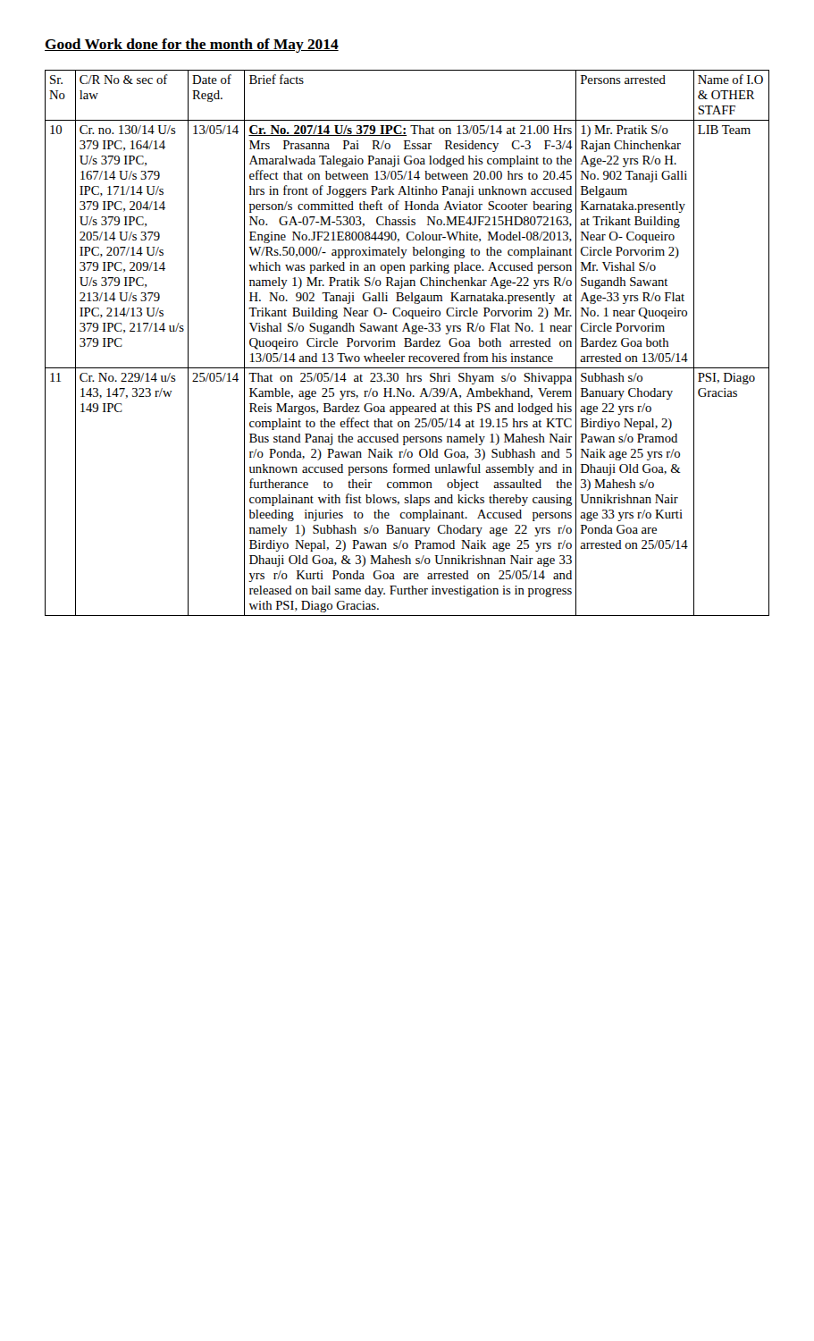Good Work done for the month of May 2014
| Sr. No | C/R No & sec of law | Date of Regd. | Brief facts | Persons arrested | Name of I.O & OTHER STAFF |
| --- | --- | --- | --- | --- | --- |
| 10 | Cr. no. 130/14 U/s 379 IPC, 164/14 U/s 379 IPC, 167/14 U/s 379 IPC, 171/14 U/s 379 IPC, 204/14 U/s 379 IPC, 205/14 U/s 379 IPC, 207/14 U/s 379 IPC, 209/14 U/s 379 IPC, 213/14 U/s 379 IPC, 214/13 U/s 379 IPC, 217/14 u/s 379 IPC | 13/05/14 | Cr. No. 207/14 U/s 379 IPC: That on 13/05/14 at 21.00 Hrs Mrs Prasanna Pai R/o Essar Residency C-3 F-3/4 Amaralwada Talegaio Panaji Goa lodged his complaint to the effect that on between 13/05/14 between 20.00 hrs to 20.45 hrs in front of Joggers Park Altinho Panaji unknown accused person/s committed theft of Honda Aviator Scooter bearing No. GA-07-M-5303, Chassis No.ME4JF215HD8072163, Engine No.JF21E80084490, Colour-White, Model-08/2013, W/Rs.50,000/- approximately belonging to the complainant which was parked in an open parking place. Accused person namely 1) Mr. Pratik S/o Rajan Chinchenkar Age-22 yrs R/o H. No. 902 Tanaji Galli Belgaum Karnataka.presently at Trikant Building Near O- Coqueiro Circle Porvorim 2) Mr. Vishal S/o Sugandh Sawant Age-33 yrs R/o Flat No. 1 near Quoqeiro Circle Porvorim Bardez Goa both arrested on 13/05/14 and 13 Two wheeler recovered from his instance | 1) Mr. Pratik S/o Rajan Chinchenkar Age-22 yrs R/o H. No. 902 Tanaji Galli Belgaum Karnataka.presently at Trikant Building Near O- Coqueiro Circle Porvorim 2) Mr. Vishal S/o Sugandh Sawant Age-33 yrs R/o Flat No. 1 near Quoqeiro Circle Porvorim Bardez Goa both arrested on 13/05/14 | LIB Team |
| 11 | Cr. No. 229/14 u/s 143, 147, 323 r/w 149 IPC | 25/05/14 | That on 25/05/14 at 23.30 hrs Shri Shyam s/o Shivappa Kamble, age 25 yrs, r/o H.No. A/39/A, Ambekhand, Verem Reis Margos, Bardez Goa appeared at this PS and lodged his complaint to the effect that on 25/05/14 at 19.15 hrs at KTC Bus stand Panaj the accused persons namely 1) Mahesh Nair r/o Ponda, 2) Pawan Naik r/o Old Goa, 3) Subhash and 5 unknown accused persons formed unlawful assembly and in furtherance to their common object assaulted the complainant with fist blows, slaps and kicks thereby causing bleeding injuries to the complainant. Accused persons namely 1) Subhash s/o Banuary Chodary age 22 yrs r/o Birdiyo Nepal, 2) Pawan s/o Pramod Naik age 25 yrs r/o Dhauji Old Goa, & 3) Mahesh s/o Unnikrishnan Nair age 33 yrs r/o Kurti Ponda Goa are arrested on 25/05/14 and released on bail same day. Further investigation is in progress with PSI, Diago Gracias. | Subhash s/o Banuary Chodary age 22 yrs r/o Birdiyo Nepal, 2) Pawan s/o Pramod Naik age 25 yrs r/o Dhauji Old Goa, & 3) Mahesh s/o Unnikrishnan Nair age 33 yrs r/o Kurti Ponda Goa are arrested on 25/05/14 | PSI, Diago Gracias |